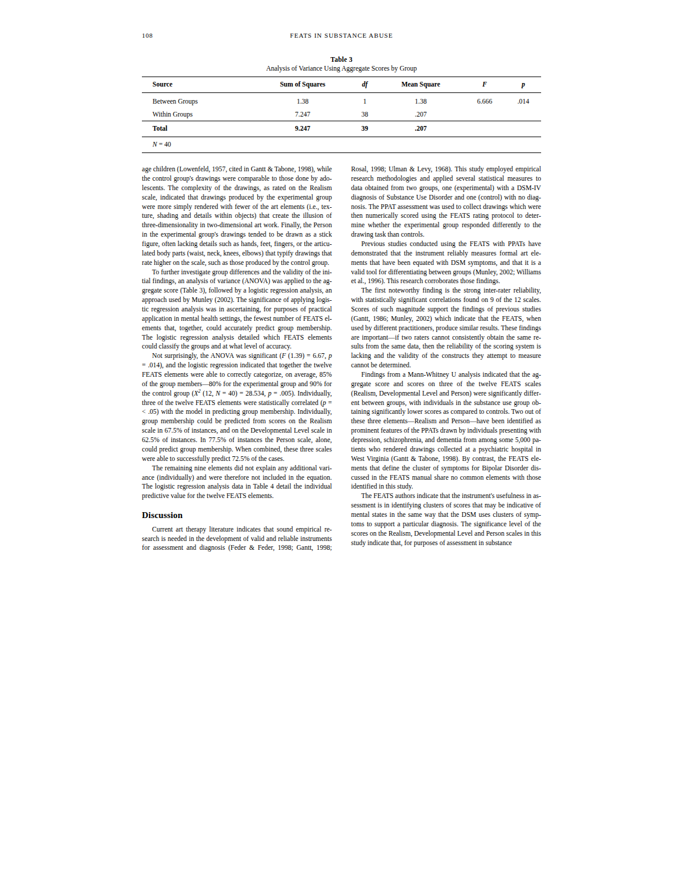108 FEATS in Substance Abuse
Table 3
Analysis of Variance Using Aggregate Scores by Group
| Source | Sum of Squares | df | Mean Square | F | p |
| --- | --- | --- | --- | --- | --- |
| Between Groups | 1.38 | 1 | 1.38 | 6.666 | .014 |
| Within Groups | 7.247 | 38 | .207 | | |
| Total | 9.247 | 39 | .207 | | |
| N = 40 |
age children (Lowenfeld, 1957, cited in Gantt & Tabone, 1998), while the control group's drawings were comparable to those done by adolescents. The complexity of the drawings, as rated on the Realism scale, indicated that drawings produced by the experimental group were more simply rendered with fewer of the art elements (i.e., texture, shading and details within objects) that create the illusion of three-dimensionality in two-dimensional art work. Finally, the Person in the experimental group's drawings tended to be drawn as a stick figure, often lacking details such as hands, feet, fingers, or the articulated body parts (waist, neck, knees, elbows) that typify drawings that rate higher on the scale, such as those produced by the control group.
To further investigate group differences and the validity of the initial findings, an analysis of variance (ANOVA) was applied to the aggregate score (Table 3), followed by a logistic regression analysis, an approach used by Munley (2002). The significance of applying logistic regression analysis was in ascertaining, for purposes of practical application in mental health settings, the fewest number of FEATS elements that, together, could accurately predict group membership. The logistic regression analysis detailed which FEATS elements could classify the groups and at what level of accuracy.
Not surprisingly, the ANOVA was significant (F (1.39) = 6.67, p = .014), and the logistic regression indicated that together the twelve FEATS elements were able to correctly categorize, on average, 85% of the group members—80% for the experimental group and 90% for the control group (X2 (12, N = 40) = 28.534, p = .005). Individually, three of the twelve FEATS elements were statistically correlated (p = < .05) with the model in predicting group membership. Individually, group membership could be predicted from scores on the Realism scale in 67.5% of instances, and on the Developmental Level scale in 62.5% of instances. In 77.5% of instances the Person scale, alone, could predict group membership. When combined, these three scales were able to successfully predict 72.5% of the cases.
The remaining nine elements did not explain any additional variance (individually) and were therefore not included in the equation. The logistic regression analysis data in Table 4 detail the individual predictive value for the twelve FEATS elements.
Discussion
Current art therapy literature indicates that sound empirical research is needed in the development of valid and reliable instruments for assessment and diagnosis (Feder & Feder, 1998; Gantt, 1998; Rosal, 1998; Ulman & Levy, 1968). This study employed empirical research methodologies and applied several statistical measures to data obtained from two groups, one (experimental) with a DSM-IV diagnosis of Substance Use Disorder and one (control) with no diagnosis. The PPAT assessment was used to collect drawings which were then numerically scored using the FEATS rating protocol to determine whether the experimental group responded differently to the drawing task than controls.
Previous studies conducted using the FEATS with PPATs have demonstrated that the instrument reliably measures formal art elements that have been equated with DSM symptoms, and that it is a valid tool for differentiating between groups (Munley, 2002; Williams et al., 1996). This research corroborates those findings.
The first noteworthy finding is the strong inter-rater reliability, with statistically significant correlations found on 9 of the 12 scales. Scores of such magnitude support the findings of previous studies (Gantt, 1986; Munley, 2002) which indicate that the FEATS, when used by different practitioners, produce similar results. These findings are important—if two raters cannot consistently obtain the same results from the same data, then the reliability of the scoring system is lacking and the validity of the constructs they attempt to measure cannot be determined.
Findings from a Mann-Whitney U analysis indicated that the aggregate score and scores on three of the twelve FEATS scales (Realism, Developmental Level and Person) were significantly different between groups, with individuals in the substance use group obtaining significantly lower scores as compared to controls. Two out of these three elements—Realism and Person—have been identified as prominent features of the PPATs drawn by individuals presenting with depression, schizophrenia, and dementia from among some 5,000 patients who rendered drawings collected at a psychiatric hospital in West Virginia (Gantt & Tabone, 1998). By contrast, the FEATS elements that define the cluster of symptoms for Bipolar Disorder discussed in the FEATS manual share no common elements with those identified in this study.
The FEATS authors indicate that the instrument's usefulness in assessment is in identifying clusters of scores that may be indicative of mental states in the same way that the DSM uses clusters of symptoms to support a particular diagnosis. The significance level of the scores on the Realism, Developmental Level and Person scales in this study indicate that, for purposes of assessment in substance